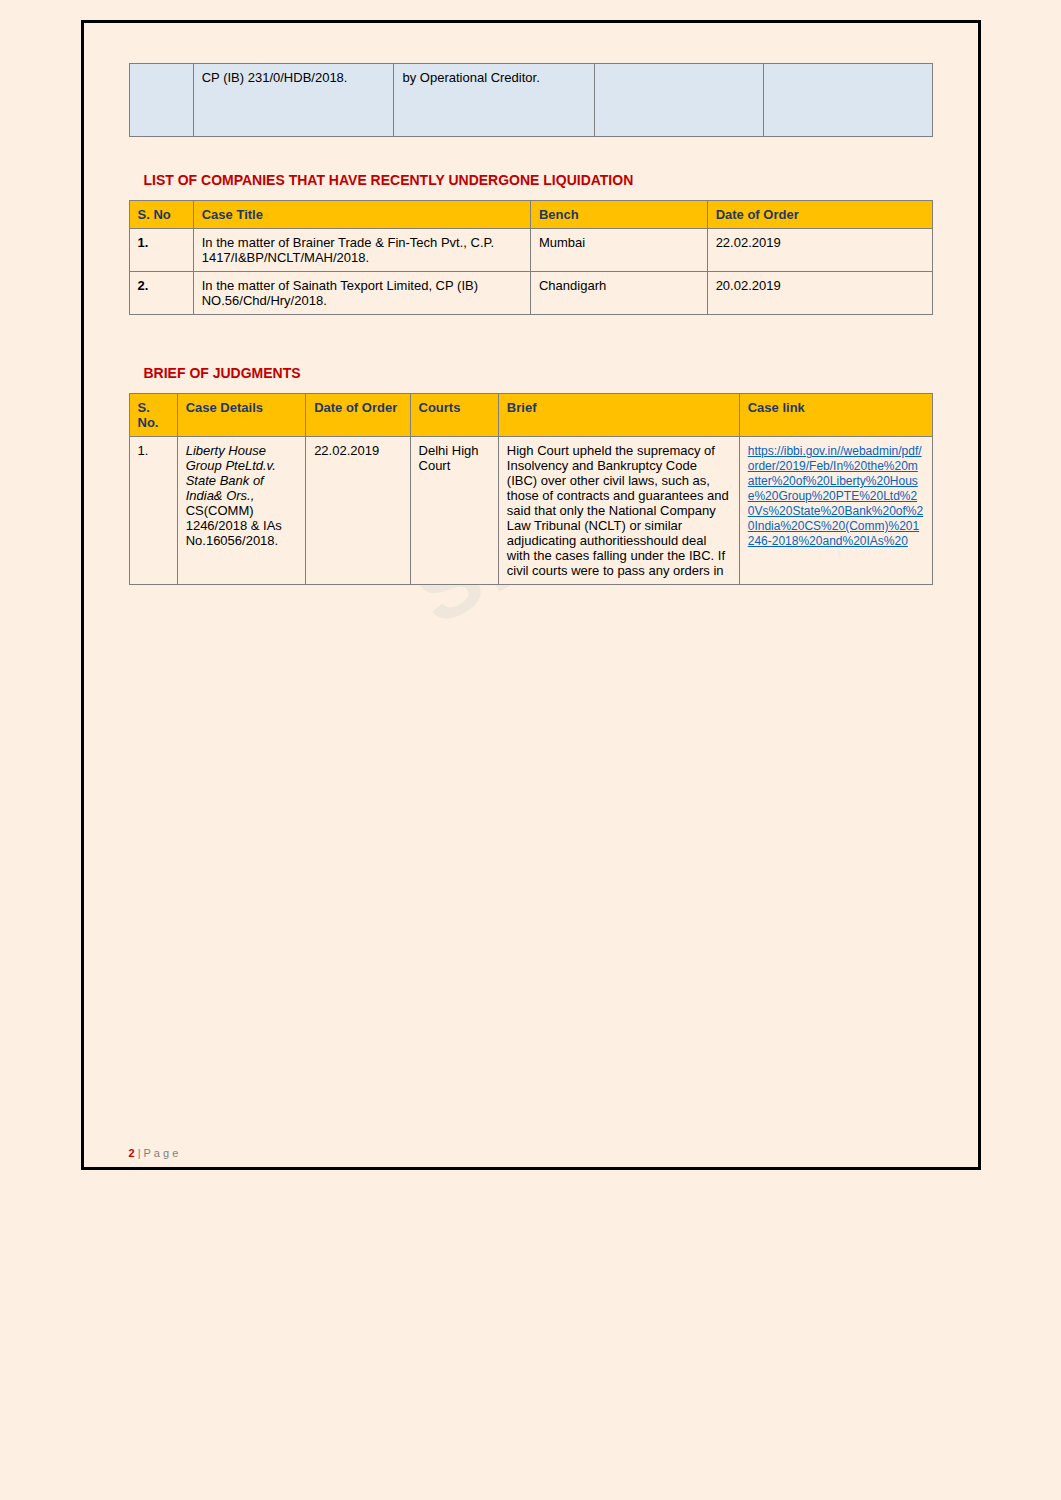SLLP
| | CP (IB) 231/0/HDB/2018. | by Operational Creditor. | | |
LIST OF COMPANIES THAT HAVE RECENTLY UNDERGONE LIQUIDATION
| S. No | Case Title | Bench | Date of Order |
| --- | --- | --- | --- |
| 1. | In the matter of Brainer Trade & Fin-Tech Pvt., C.P. 1417/I&BP/NCLT/MAH/2018. | Mumbai | 22.02.2019 |
| 2. | In the matter of Sainath Texport Limited, CP (IB) NO.56/Chd/Hry/2018. | Chandigarh | 20.02.2019 |
BRIEF OF JUDGMENTS
| S. No. | Case Details | Date of Order | Courts | Brief | Case link |
| --- | --- | --- | --- | --- | --- |
| 1. | Liberty House Group PteLtd.v. State Bank of India& Ors., CS(COMM) 1246/2018 & IAs No.16056/2018. | 22.02.2019 | Delhi High Court | High Court upheld the supremacy of Insolvency and Bankruptcy Code (IBC) over other civil laws, such as, those of contracts and guarantees and said that only the National Company Law Tribunal (NCLT) or similar adjudicating authoritiesshould deal with the cases falling under the IBC. If civil courts were to pass any orders in | https://ibbi.gov.in//webadmin/pdf/order/2019/Feb/In%20the%20matter%20of%20Liberty%20House%20Group%20PTE%20Ltd%20Vs%20State%20Bank%20of%20India%20CS%20(Comm)%201246-2018%20and%20IAs%20 |
2 | P a g e